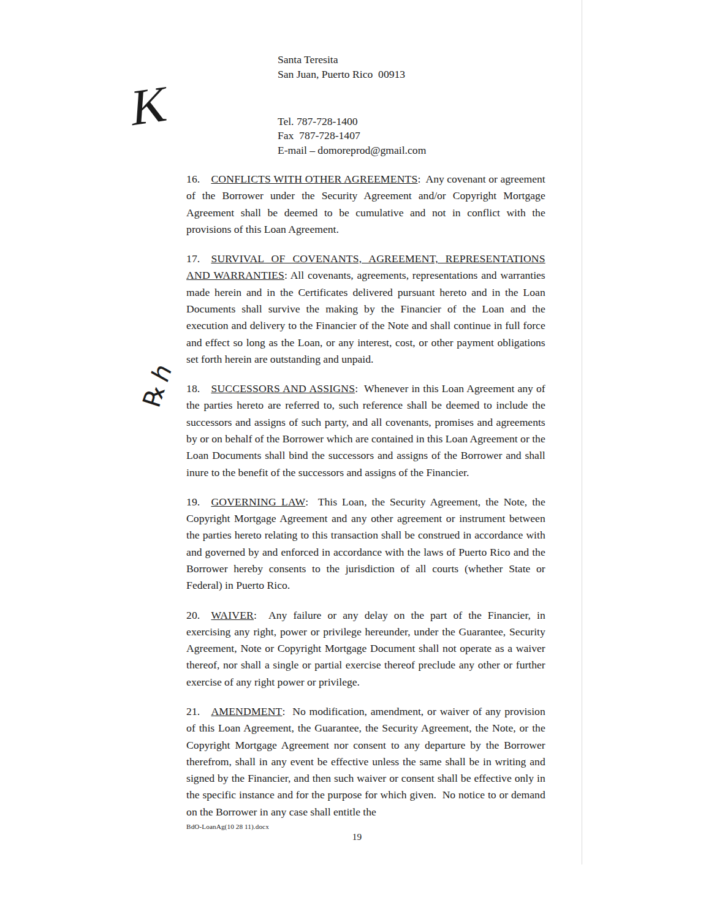K
℞ ℎ
Santa Teresita
San Juan, Puerto Rico 00913
Tel. 787-728-1400
Fax 787-728-1407
E-mail – domoreprod@gmail.com
16. CONFLICTS WITH OTHER AGREEMENTS: Any covenant or agreement of the Borrower under the Security Agreement and/or Copyright Mortgage Agreement shall be deemed to be cumulative and not in conflict with the provisions of this Loan Agreement.
17. SURVIVAL OF COVENANTS, AGREEMENT, REPRESENTATIONS AND WARRANTIES: All covenants, agreements, representations and warranties made herein and in the Certificates delivered pursuant hereto and in the Loan Documents shall survive the making by the Financier of the Loan and the execution and delivery to the Financier of the Note and shall continue in full force and effect so long as the Loan, or any interest, cost, or other payment obligations set forth herein are outstanding and unpaid.
18. SUCCESSORS AND ASSIGNS: Whenever in this Loan Agreement any of the parties hereto are referred to, such reference shall be deemed to include the successors and assigns of such party, and all covenants, promises and agreements by or on behalf of the Borrower which are contained in this Loan Agreement or the Loan Documents shall bind the successors and assigns of the Borrower and shall inure to the benefit of the successors and assigns of the Financier.
19. GOVERNING LAW: This Loan, the Security Agreement, the Note, the Copyright Mortgage Agreement and any other agreement or instrument between the parties hereto relating to this transaction shall be construed in accordance with and governed by and enforced in accordance with the laws of Puerto Rico and the Borrower hereby consents to the jurisdiction of all courts (whether State or Federal) in Puerto Rico.
20. WAIVER: Any failure or any delay on the part of the Financier, in exercising any right, power or privilege hereunder, under the Guarantee, Security Agreement, Note or Copyright Mortgage Document shall not operate as a waiver thereof, nor shall a single or partial exercise thereof preclude any other or further exercise of any right power or privilege.
21. AMENDMENT: No modification, amendment, or waiver of any provision of this Loan Agreement, the Guarantee, the Security Agreement, the Note, or the Copyright Mortgage Agreement nor consent to any departure by the Borrower therefrom, shall in any event be effective unless the same shall be in writing and signed by the Financier, and then such waiver or consent shall be effective only in the specific instance and for the purpose for which given. No notice to or demand on the Borrower in any case shall entitle the
BdO-LoanAg(10 28 11).docx
19